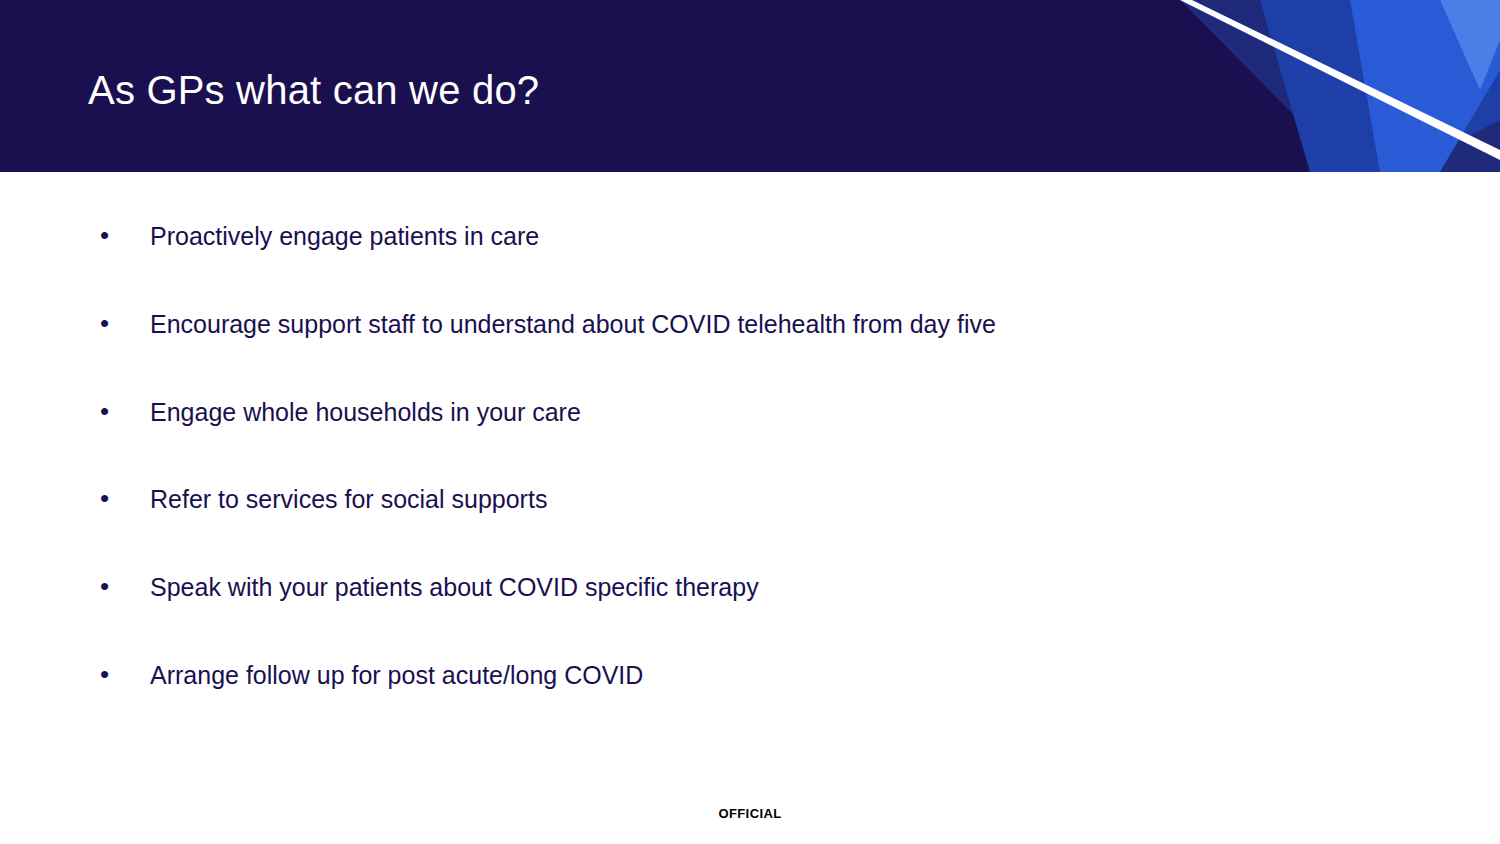As GPs what can we do?
Proactively engage patients in care
Encourage support staff to understand about COVID telehealth from day five
Engage whole households in your care
Refer to services for social supports
Speak with your patients about COVID specific therapy
Arrange follow up for post acute/long COVID
OFFICIAL